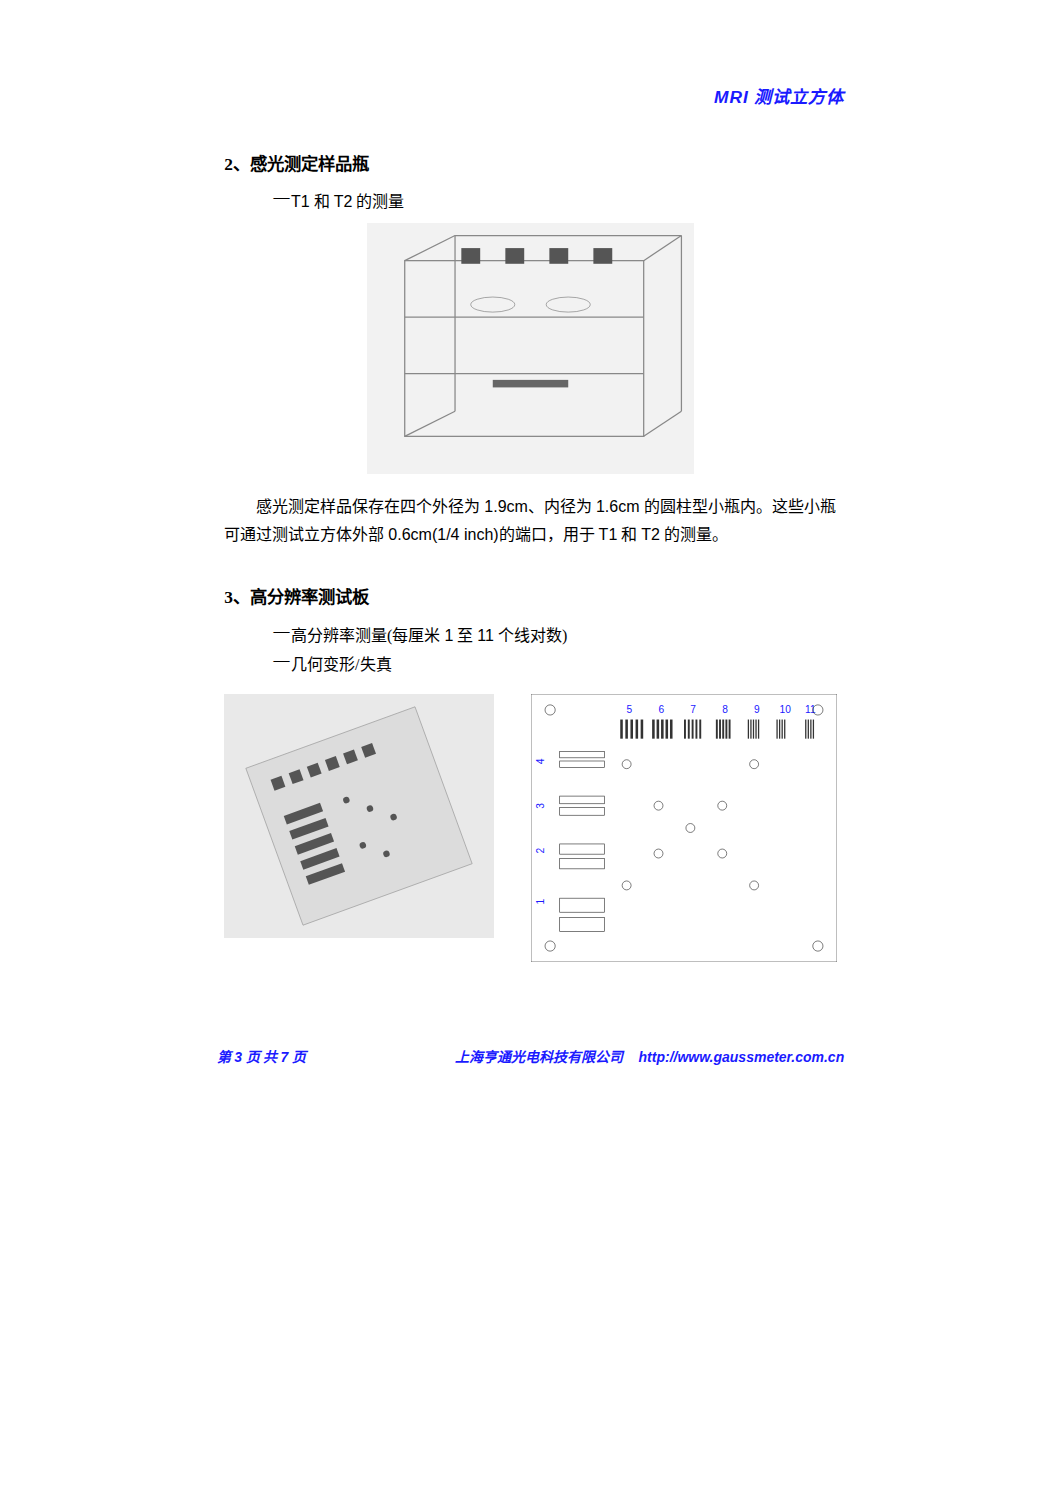MRI 测试立方体
2、感光测定样品瓶
T1 和 T2 的测量
感光测定样品保存在四个外径为 1.9cm、内径为 1.6cm 的圆柱型小瓶内。这些小瓶可通过测试立方体外部 0.6cm(1/4 inch) 的端口，用于 T1 和 T2 的测量。
3、高分辨率测试板
高分辨率测量(每厘米 1 至 11 个线对数)
几何变形/失真
第 3 页 共 7 页
上海亨通光电科技有限公司 http://www.gaussmeter.com.cn